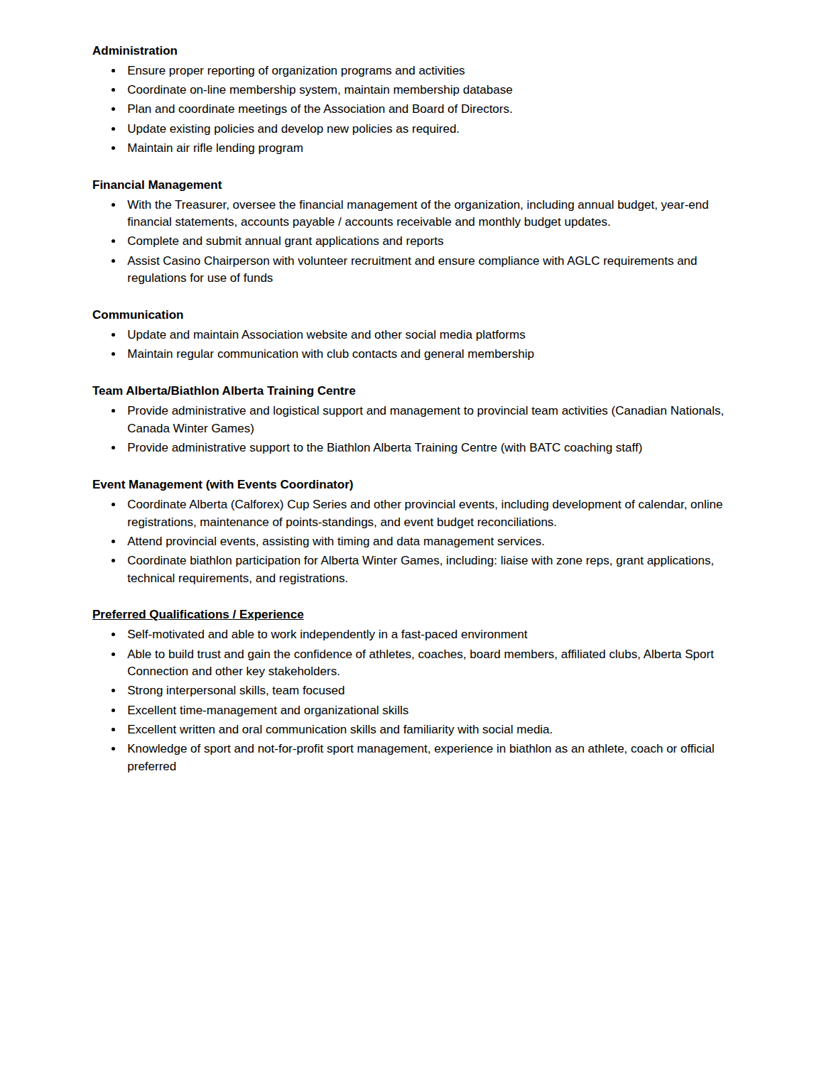Administration
Ensure proper reporting of organization programs and activities
Coordinate on-line membership system, maintain membership database
Plan and coordinate meetings of the Association and Board of Directors.
Update existing policies and develop new policies as required.
Maintain air rifle lending program
Financial Management
With the Treasurer, oversee the financial management of the organization, including annual budget, year-end financial statements, accounts payable / accounts receivable and monthly budget updates.
Complete and submit annual grant applications and reports
Assist Casino Chairperson with volunteer recruitment and ensure compliance with AGLC requirements and regulations for use of funds
Communication
Update and maintain Association website and other social media platforms
Maintain regular communication with club contacts and general membership
Team Alberta/Biathlon Alberta Training Centre
Provide administrative and logistical support and management to provincial team activities (Canadian Nationals, Canada Winter Games)
Provide administrative support to the Biathlon Alberta Training Centre (with BATC coaching staff)
Event Management (with Events Coordinator)
Coordinate Alberta (Calforex) Cup Series and other provincial events, including development of calendar, online registrations, maintenance of points-standings, and event budget reconciliations.
Attend provincial events, assisting with timing and data management services.
Coordinate biathlon participation for Alberta Winter Games, including: liaise with zone reps, grant applications, technical requirements, and registrations.
Preferred Qualifications / Experience
Self-motivated and able to work independently in a fast-paced environment
Able to build trust and gain the confidence of athletes, coaches, board members, affiliated clubs, Alberta Sport Connection and other key stakeholders.
Strong interpersonal skills, team focused
Excellent time-management and organizational skills
Excellent written and oral communication skills and familiarity with social media.
Knowledge of sport and not-for-profit sport management, experience in biathlon as an athlete, coach or official preferred